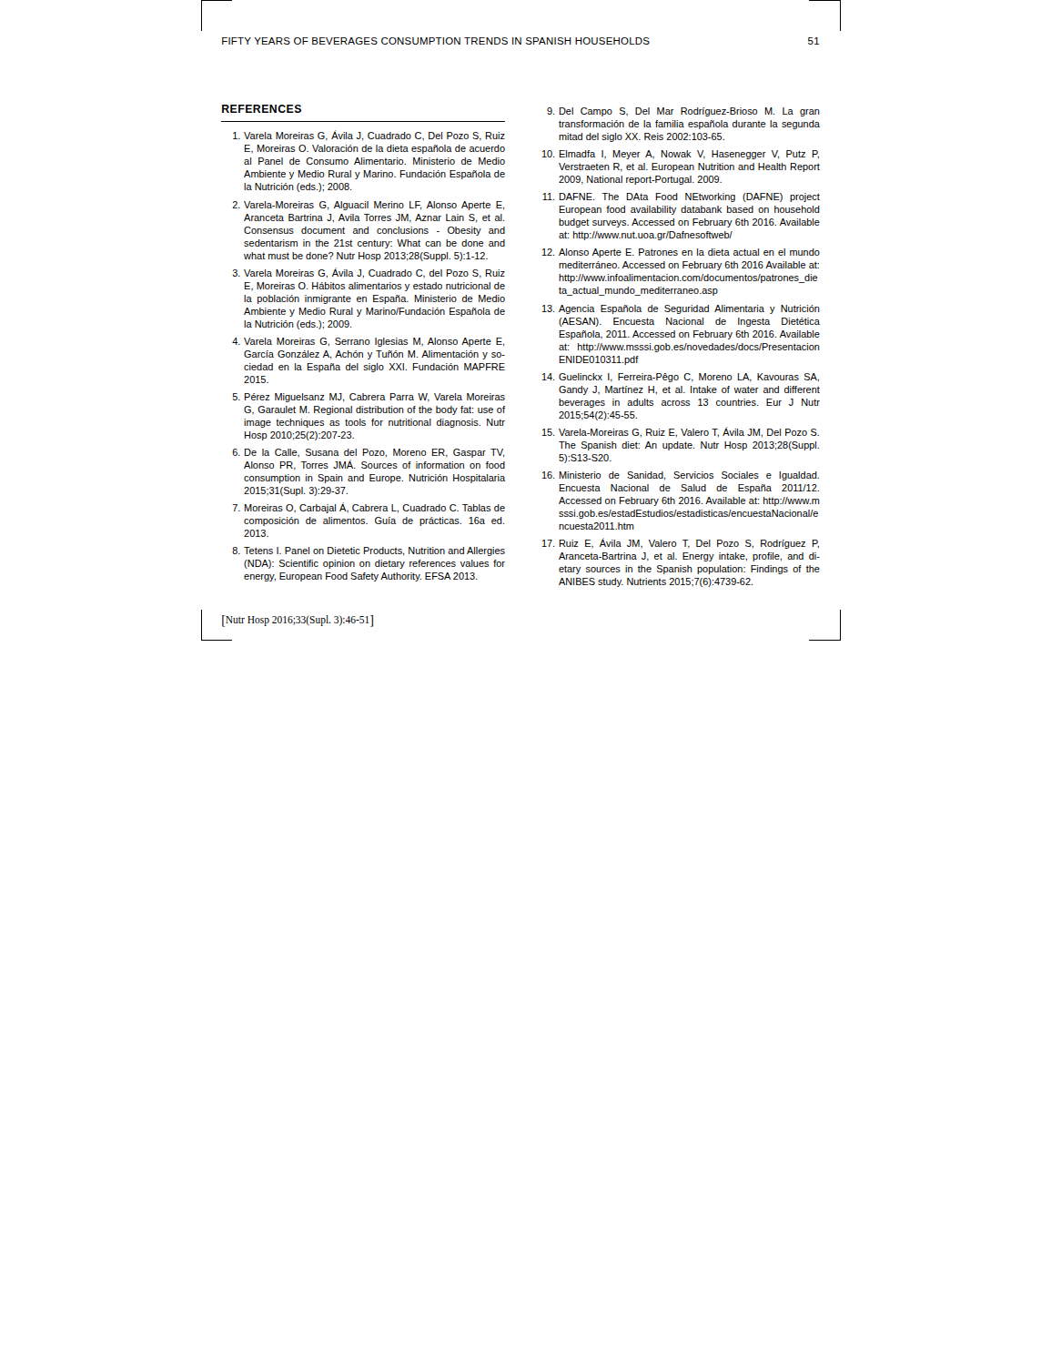Fifty years of beverages consumption trends in Spanish households 51
References
Varela Moreiras G, Ávila J, Cuadrado C, Del Pozo S, Ruiz E, Moreiras O. Valoración de la dieta española de acuerdo al Panel de Consumo Alimentario. Ministerio de Medio Ambiente y Medio Rural y Marino. Fundación Española de la Nutrición (eds.); 2008.
Varela-Moreiras G, Alguacil Merino LF, Alonso Aperte E, Aranceta Bartrina J, Avila Torres JM, Aznar Lain S, et al. Consensus document and conclusions - Obesity and sedentarism in the 21st century: What can be done and what must be done? Nutr Hosp 2013;28(Suppl. 5):1-12.
Varela Moreiras G, Ávila J, Cuadrado C, del Pozo S, Ruiz E, Moreiras O. Hábitos alimentarios y estado nutricional de la población inmigrante en España. Ministerio de Medio Ambiente y Medio Rural y Marino/Fundación Española de la Nutrición (eds.); 2009.
Varela Moreiras G, Serrano Iglesias M, Alonso Aperte E, García González A, Achón y Tuñón M. Alimentación y sociedad en la España del siglo XXI. Fundación MAPFRE 2015.
Pérez Miguelsanz MJ, Cabrera Parra W, Varela Moreiras G, Garaulet M. Regional distribution of the body fat: use of image techniques as tools for nutritional diagnosis. Nutr Hosp 2010;25(2):207-23.
De la Calle, Susana del Pozo, Moreno ER, Gaspar TV, Alonso PR, Torres JMÁ. Sources of information on food consumption in Spain and Europe. Nutrición Hospitalaria 2015;31(Supl. 3):29-37.
Moreiras O, Carbajal Á, Cabrera L, Cuadrado C. Tablas de composición de alimentos. Guía de prácticas. 16a ed. 2013.
Tetens I. Panel on Dietetic Products, Nutrition and Allergies (NDA): Scientific opinion on dietary references values for energy, European Food Safety Authority. EFSA 2013.
Del Campo S, Del Mar Rodríguez-Brioso M. La gran transformación de la familia española durante la segunda mitad del siglo XX. Reis 2002:103-65.
Elmadfa I, Meyer A, Nowak V, Hasenegger V, Putz P, Verstraeten R, et al. European Nutrition and Health Report 2009, National report-Portugal. 2009.
DAFNE. The DAta Food NEtworking (DAFNE) project European food availability databank based on household budget surveys. Accessed on February 6th 2016. Available at: http://www.nut.uoa.gr/Dafnesoftweb/
Alonso Aperte E. Patrones en la dieta actual en el mundo mediterráneo. Accessed on February 6th 2016 Available at: http://www.infoalimentacion.com/documentos/patrones_dieta_actual_mundo_mediterraneo.asp
Agencia Española de Seguridad Alimentaria y Nutrición (AESAN). Encuesta Nacional de Ingesta Dietética Española, 2011. Accessed on February 6th 2016. Available at: http://www.msssi.gob.es/novedades/docs/PresentacionENIDE010311.pdf
Guelinckx I, Ferreira-Pêgo C, Moreno LA, Kavouras SA, Gandy J, Martínez H, et al. Intake of water and different beverages in adults across 13 countries. Eur J Nutr 2015;54(2):45-55.
Varela-Moreiras G, Ruiz E, Valero T, Ávila JM, Del Pozo S. The Spanish diet: An update. Nutr Hosp 2013;28(Suppl. 5):S13-S20.
Ministerio de Sanidad, Servicios Sociales e Igualdad. Encuesta Nacional de Salud de España 2011/12. Accessed on February 6th 2016. Available at: http://www.msssi.gob.es/estadEstudios/estadisticas/encuestaNacional/encuesta2011.htm
Ruiz E, Ávila JM, Valero T, Del Pozo S, Rodríguez P, Aranceta-Bartrina J, et al. Energy intake, profile, and dietary sources in the Spanish population: Findings of the ANIBES study. Nutrients 2015;7(6):4739-62.
[Nutr Hosp 2016;33(Supl. 3):46-51]